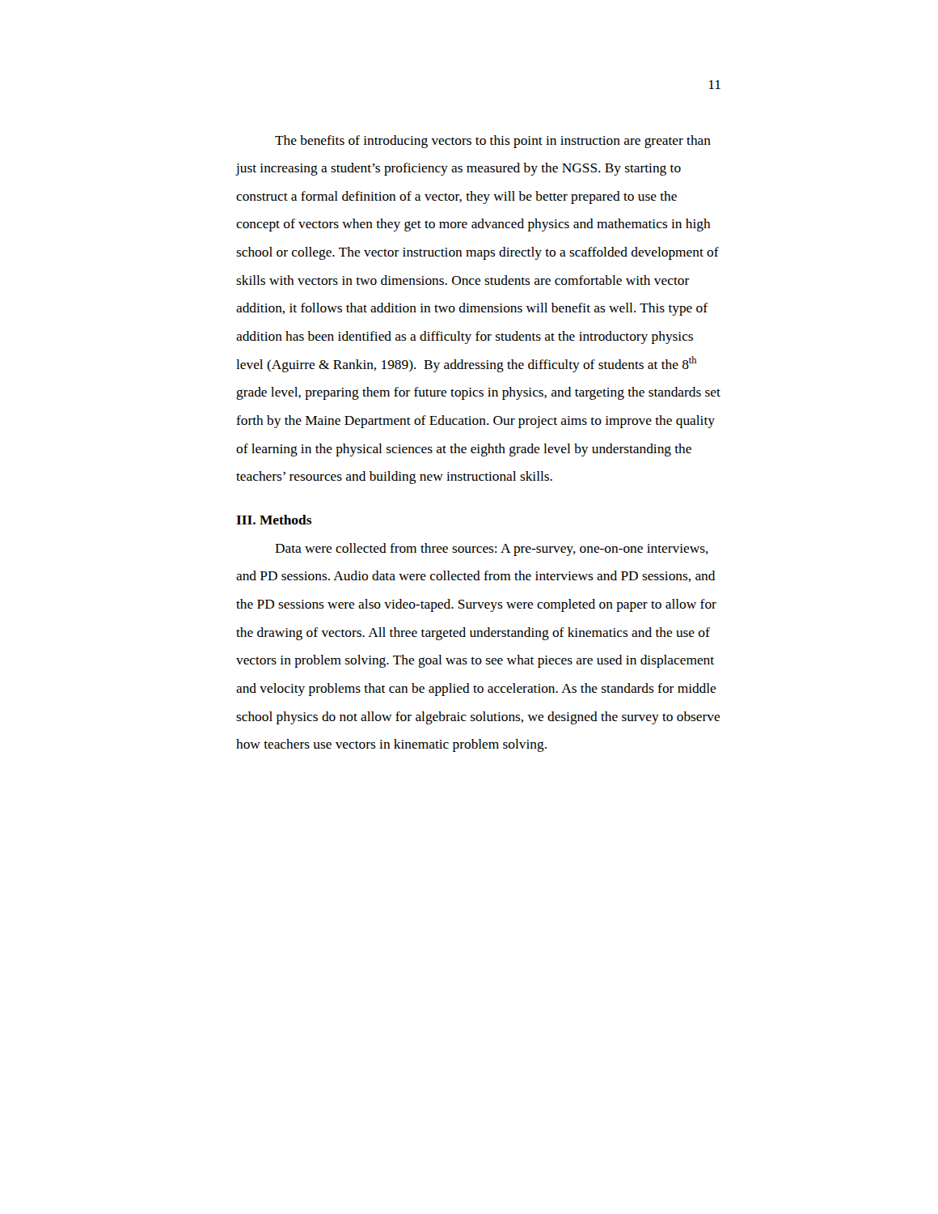11
The benefits of introducing vectors to this point in instruction are greater than just increasing a student’s proficiency as measured by the NGSS. By starting to construct a formal definition of a vector, they will be better prepared to use the concept of vectors when they get to more advanced physics and mathematics in high school or college. The vector instruction maps directly to a scaffolded development of skills with vectors in two dimensions. Once students are comfortable with vector addition, it follows that addition in two dimensions will benefit as well. This type of addition has been identified as a difficulty for students at the introductory physics level (Aguirre & Rankin, 1989). By addressing the difficulty of students at the 8th grade level, preparing them for future topics in physics, and targeting the standards set forth by the Maine Department of Education. Our project aims to improve the quality of learning in the physical sciences at the eighth grade level by understanding the teachers’ resources and building new instructional skills.
III. Methods
Data were collected from three sources: A pre-survey, one-on-one interviews, and PD sessions. Audio data were collected from the interviews and PD sessions, and the PD sessions were also video-taped. Surveys were completed on paper to allow for the drawing of vectors. All three targeted understanding of kinematics and the use of vectors in problem solving. The goal was to see what pieces are used in displacement and velocity problems that can be applied to acceleration. As the standards for middle school physics do not allow for algebraic solutions, we designed the survey to observe how teachers use vectors in kinematic problem solving.